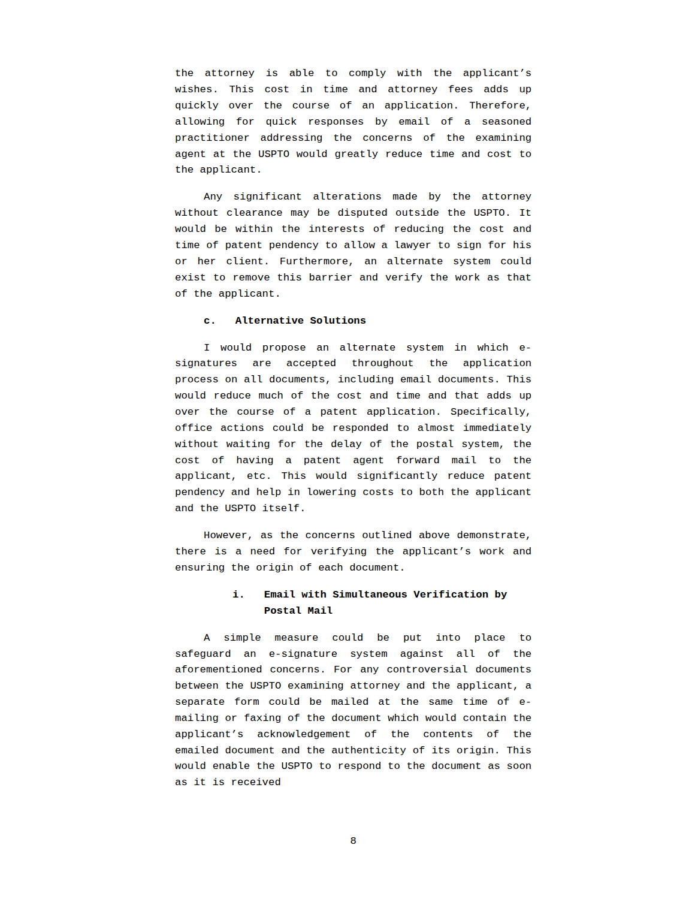the attorney is able to comply with the applicant’s wishes. This cost in time and attorney fees adds up quickly over the course of an application. Therefore, allowing for quick responses by email of a seasoned practitioner addressing the concerns of the examining agent at the USPTO would greatly reduce time and cost to the applicant.
Any significant alterations made by the attorney without clearance may be disputed outside the USPTO. It would be within the interests of reducing the cost and time of patent pendency to allow a lawyer to sign for his or her client. Furthermore, an alternate system could exist to remove this barrier and verify the work as that of the applicant.
c. Alternative Solutions
I would propose an alternate system in which e-signatures are accepted throughout the application process on all documents, including email documents. This would reduce much of the cost and time and that adds up over the course of a patent application. Specifically, office actions could be responded to almost immediately without waiting for the delay of the postal system, the cost of having a patent agent forward mail to the applicant, etc. This would significantly reduce patent pendency and help in lowering costs to both the applicant and the USPTO itself.
However, as the concerns outlined above demonstrate, there is a need for verifying the applicant’s work and ensuring the origin of each document.
i. Email with Simultaneous Verification by Postal Mail
A simple measure could be put into place to safeguard an e-signature system against all of the aforementioned concerns. For any controversial documents between the USPTO examining attorney and the applicant, a separate form could be mailed at the same time of e-mailing or faxing of the document which would contain the applicant’s acknowledgement of the contents of the emailed document and the authenticity of its origin. This would enable the USPTO to respond to the document as soon as it is received
8